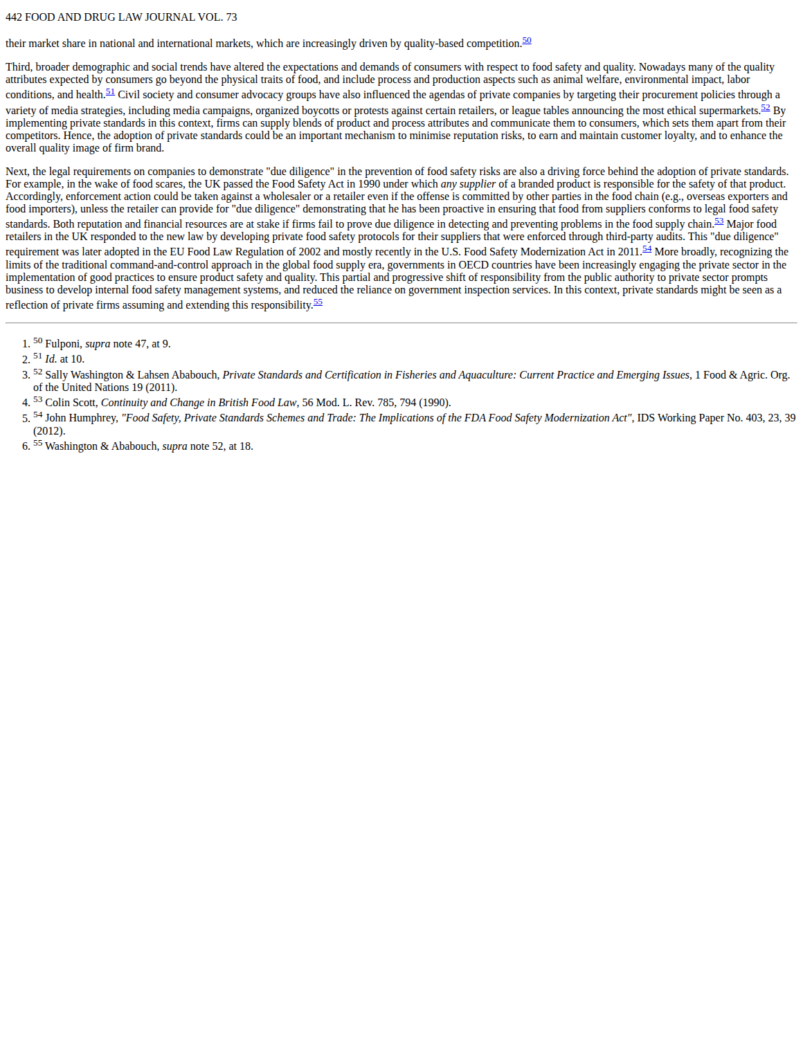442 FOOD AND DRUG LAW JOURNAL VOL. 73
their market share in national and international markets, which are increasingly driven by quality-based competition.50
Third, broader demographic and social trends have altered the expectations and demands of consumers with respect to food safety and quality. Nowadays many of the quality attributes expected by consumers go beyond the physical traits of food, and include process and production aspects such as animal welfare, environmental impact, labor conditions, and health.51 Civil society and consumer advocacy groups have also influenced the agendas of private companies by targeting their procurement policies through a variety of media strategies, including media campaigns, organized boycotts or protests against certain retailers, or league tables announcing the most ethical supermarkets.52 By implementing private standards in this context, firms can supply blends of product and process attributes and communicate them to consumers, which sets them apart from their competitors. Hence, the adoption of private standards could be an important mechanism to minimise reputation risks, to earn and maintain customer loyalty, and to enhance the overall quality image of firm brand.
Next, the legal requirements on companies to demonstrate "due diligence" in the prevention of food safety risks are also a driving force behind the adoption of private standards. For example, in the wake of food scares, the UK passed the Food Safety Act in 1990 under which any supplier of a branded product is responsible for the safety of that product. Accordingly, enforcement action could be taken against a wholesaler or a retailer even if the offense is committed by other parties in the food chain (e.g., overseas exporters and food importers), unless the retailer can provide for "due diligence" demonstrating that he has been proactive in ensuring that food from suppliers conforms to legal food safety standards. Both reputation and financial resources are at stake if firms fail to prove due diligence in detecting and preventing problems in the food supply chain.53 Major food retailers in the UK responded to the new law by developing private food safety protocols for their suppliers that were enforced through third-party audits. This "due diligence" requirement was later adopted in the EU Food Law Regulation of 2002 and mostly recently in the U.S. Food Safety Modernization Act in 2011.54 More broadly, recognizing the limits of the traditional command-and-control approach in the global food supply era, governments in OECD countries have been increasingly engaging the private sector in the implementation of good practices to ensure product safety and quality. This partial and progressive shift of responsibility from the public authority to private sector prompts business to develop internal food safety management systems, and reduced the reliance on government inspection services. In this context, private standards might be seen as a reflection of private firms assuming and extending this responsibility.55
50 Fulponi, supra note 47, at 9.
51 Id. at 10.
52 Sally Washington & Lahsen Ababouch, Private Standards and Certification in Fisheries and Aquaculture: Current Practice and Emerging Issues, 1 Food & Agric. Org. of the United Nations 19 (2011).
53 Colin Scott, Continuity and Change in British Food Law, 56 Mod. L. Rev. 785, 794 (1990).
54 John Humphrey, "Food Safety, Private Standards Schemes and Trade: The Implications of the FDA Food Safety Modernization Act", IDS Working Paper No. 403, 23, 39 (2012).
55 Washington & Ababouch, supra note 52, at 18.